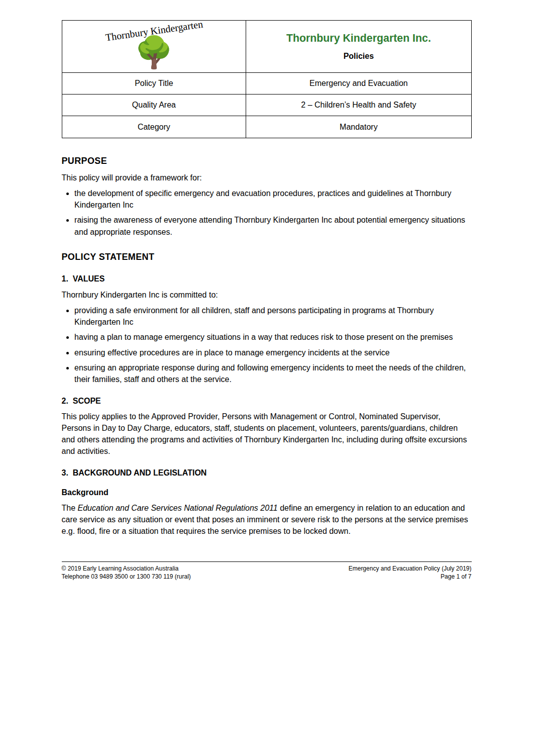| Thornbury Kindergarten 🌳 | Thornbury Kindergarten Inc. Policies |
| Policy Title | Emergency and Evacuation |
| Quality Area | 2 – Children’s Health and Safety |
| Category | Mandatory |
PURPOSE
This policy will provide a framework for:
the development of specific emergency and evacuation procedures, practices and guidelines at Thornbury Kindergarten Inc
raising the awareness of everyone attending Thornbury Kindergarten Inc about potential emergency situations and appropriate responses.
POLICY STATEMENT
1. VALUES
Thornbury Kindergarten Inc is committed to:
providing a safe environment for all children, staff and persons participating in programs at Thornbury Kindergarten Inc
having a plan to manage emergency situations in a way that reduces risk to those present on the premises
ensuring effective procedures are in place to manage emergency incidents at the service
ensuring an appropriate response during and following emergency incidents to meet the needs of the children, their families, staff and others at the service.
2. SCOPE
This policy applies to the Approved Provider, Persons with Management or Control, Nominated Supervisor, Persons in Day to Day Charge, educators, staff, students on placement, volunteers, parents/guardians, children and others attending the programs and activities of Thornbury Kindergarten Inc, including during offsite excursions and activities.
3. BACKGROUND AND LEGISLATION
Background
The Education and Care Services National Regulations 2011 define an emergency in relation to an education and care service as any situation or event that poses an imminent or severe risk to the persons at the service premises e.g. flood, fire or a situation that requires the service premises to be locked down.
© 2019 Early Learning Association Australia
Telephone 03 9489 3500 or 1300 730 119 (rural)
Emergency and Evacuation Policy (July 2019)
Page 1 of 7